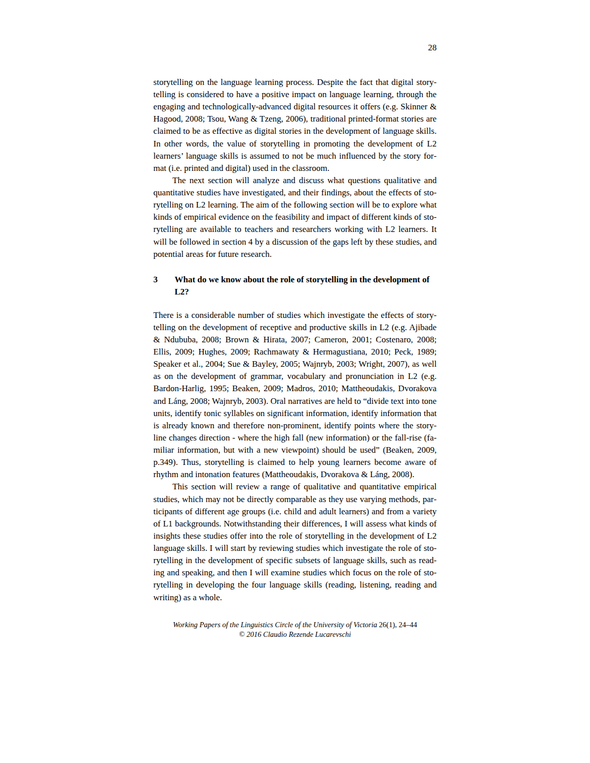28
storytelling on the language learning process. Despite the fact that digital storytelling is considered to have a positive impact on language learning, through the engaging and technologically-advanced digital resources it offers (e.g. Skinner & Hagood, 2008; Tsou, Wang & Tzeng, 2006), traditional printed-format stories are claimed to be as effective as digital stories in the development of language skills. In other words, the value of storytelling in promoting the development of L2 learners’ language skills is assumed to not be much influenced by the story format (i.e. printed and digital) used in the classroom.
The next section will analyze and discuss what questions qualitative and quantitative studies have investigated, and their findings, about the effects of storytelling on L2 learning. The aim of the following section will be to explore what kinds of empirical evidence on the feasibility and impact of different kinds of storytelling are available to teachers and researchers working with L2 learners. It will be followed in section 4 by a discussion of the gaps left by these studies, and potential areas for future research.
3 What do we know about the role of storytelling in the development of L2?
There is a considerable number of studies which investigate the effects of storytelling on the development of receptive and productive skills in L2 (e.g. Ajibade & Ndububa, 2008; Brown & Hirata, 2007; Cameron, 2001; Costenaro, 2008; Ellis, 2009; Hughes, 2009; Rachmawaty & Hermagustiana, 2010; Peck, 1989; Speaker et al., 2004; Sue & Bayley, 2005; Wajnryb, 2003; Wright, 2007), as well as on the development of grammar, vocabulary and pronunciation in L2 (e.g. Bardon-Harlig, 1995; Beaken, 2009; Madros, 2010; Mattheoudakis, Dvorakova and Láng, 2008; Wajnryb, 2003). Oral narratives are held to “divide text into tone units, identify tonic syllables on significant information, identify information that is already known and therefore non-prominent, identify points where the storyline changes direction - where the high fall (new information) or the fall-rise (familiar information, but with a new viewpoint) should be used” (Beaken, 2009, p.349). Thus, storytelling is claimed to help young learners become aware of rhythm and intonation features (Mattheoudakis, Dvorakova & Láng, 2008).
This section will review a range of qualitative and quantitative empirical studies, which may not be directly comparable as they use varying methods, participants of different age groups (i.e. child and adult learners) and from a variety of L1 backgrounds. Notwithstanding their differences, I will assess what kinds of insights these studies offer into the role of storytelling in the development of L2 language skills. I will start by reviewing studies which investigate the role of storytelling in the development of specific subsets of language skills, such as reading and speaking, and then I will examine studies which focus on the role of storytelling in developing the four language skills (reading, listening, reading and writing) as a whole.
Working Papers of the Linguistics Circle of the University of Victoria 26(1), 24–44
© 2016 Claudio Rezende Lucarevschi